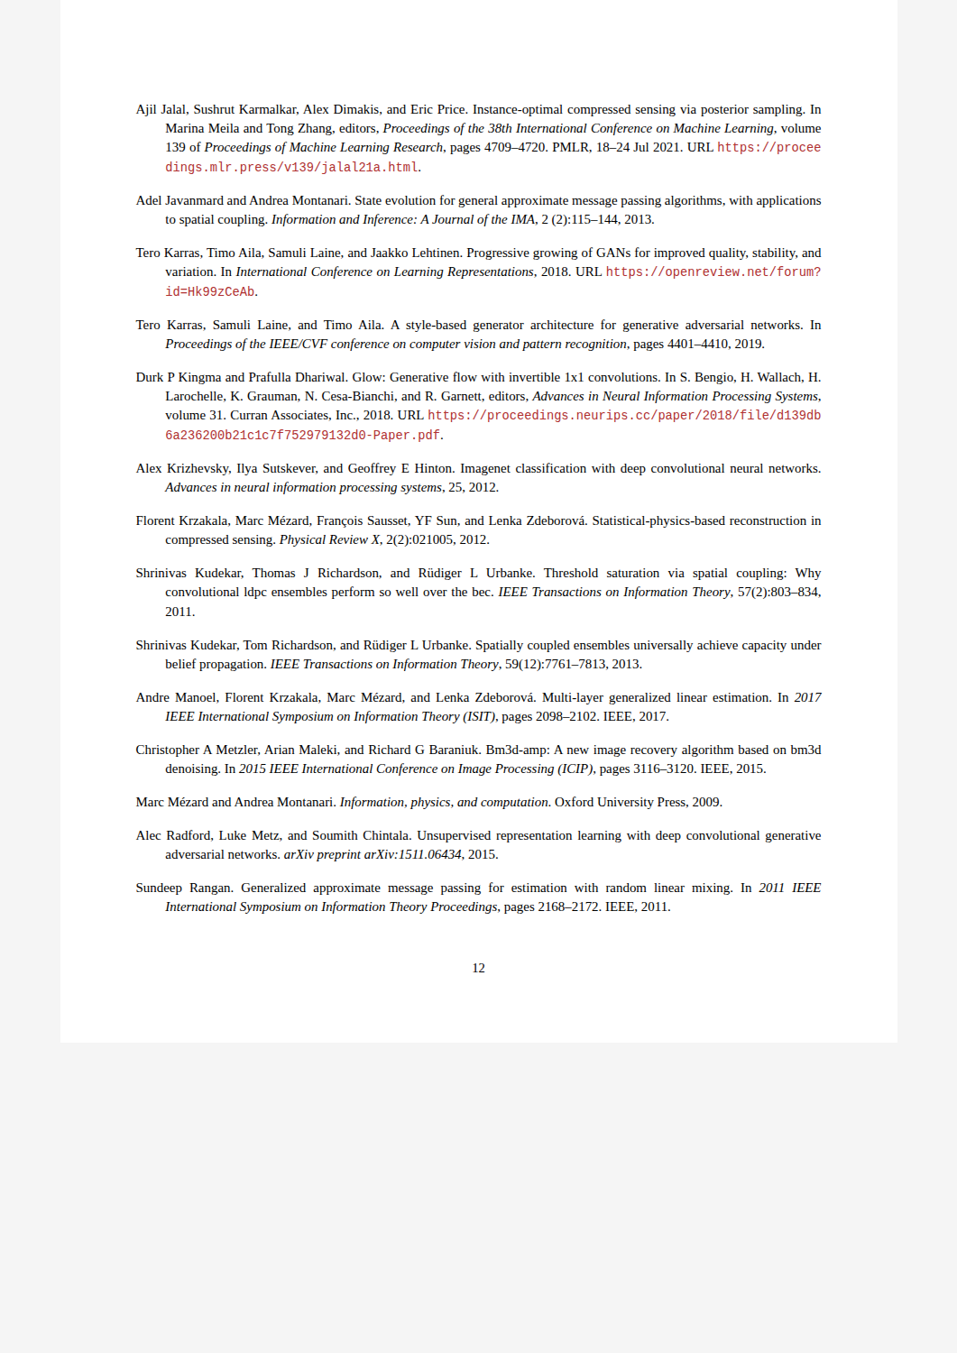Ajil Jalal, Sushrut Karmalkar, Alex Dimakis, and Eric Price. Instance-optimal compressed sensing via posterior sampling. In Marina Meila and Tong Zhang, editors, Proceedings of the 38th International Conference on Machine Learning, volume 139 of Proceedings of Machine Learning Research, pages 4709–4720. PMLR, 18–24 Jul 2021. URL https://proceedings.mlr.press/v139/jalal21a.html.
Adel Javanmard and Andrea Montanari. State evolution for general approximate message passing algorithms, with applications to spatial coupling. Information and Inference: A Journal of the IMA, 2 (2):115–144, 2013.
Tero Karras, Timo Aila, Samuli Laine, and Jaakko Lehtinen. Progressive growing of GANs for improved quality, stability, and variation. In International Conference on Learning Representations, 2018. URL https://openreview.net/forum?id=Hk99zCeAb.
Tero Karras, Samuli Laine, and Timo Aila. A style-based generator architecture for generative adversarial networks. In Proceedings of the IEEE/CVF conference on computer vision and pattern recognition, pages 4401–4410, 2019.
Durk P Kingma and Prafulla Dhariwal. Glow: Generative flow with invertible 1x1 convolutions. In S. Bengio, H. Wallach, H. Larochelle, K. Grauman, N. Cesa-Bianchi, and R. Garnett, editors, Advances in Neural Information Processing Systems, volume 31. Curran Associates, Inc., 2018. URL https://proceedings.neurips.cc/paper/2018/file/d139db6a236200b21c1c7f752979132d0-Paper.pdf.
Alex Krizhevsky, Ilya Sutskever, and Geoffrey E Hinton. Imagenet classification with deep convolutional neural networks. Advances in neural information processing systems, 25, 2012.
Florent Krzakala, Marc Mézard, François Sausset, YF Sun, and Lenka Zdeborová. Statistical-physics-based reconstruction in compressed sensing. Physical Review X, 2(2):021005, 2012.
Shrinivas Kudekar, Thomas J Richardson, and Rüdiger L Urbanke. Threshold saturation via spatial coupling: Why convolutional ldpc ensembles perform so well over the bec. IEEE Transactions on Information Theory, 57(2):803–834, 2011.
Shrinivas Kudekar, Tom Richardson, and Rüdiger L Urbanke. Spatially coupled ensembles universally achieve capacity under belief propagation. IEEE Transactions on Information Theory, 59(12):7761–7813, 2013.
Andre Manoel, Florent Krzakala, Marc Mézard, and Lenka Zdeborová. Multi-layer generalized linear estimation. In 2017 IEEE International Symposium on Information Theory (ISIT), pages 2098–2102. IEEE, 2017.
Christopher A Metzler, Arian Maleki, and Richard G Baraniuk. Bm3d-amp: A new image recovery algorithm based on bm3d denoising. In 2015 IEEE International Conference on Image Processing (ICIP), pages 3116–3120. IEEE, 2015.
Marc Mézard and Andrea Montanari. Information, physics, and computation. Oxford University Press, 2009.
Alec Radford, Luke Metz, and Soumith Chintala. Unsupervised representation learning with deep convolutional generative adversarial networks. arXiv preprint arXiv:1511.06434, 2015.
Sundeep Rangan. Generalized approximate message passing for estimation with random linear mixing. In 2011 IEEE International Symposium on Information Theory Proceedings, pages 2168–2172. IEEE, 2011.
12